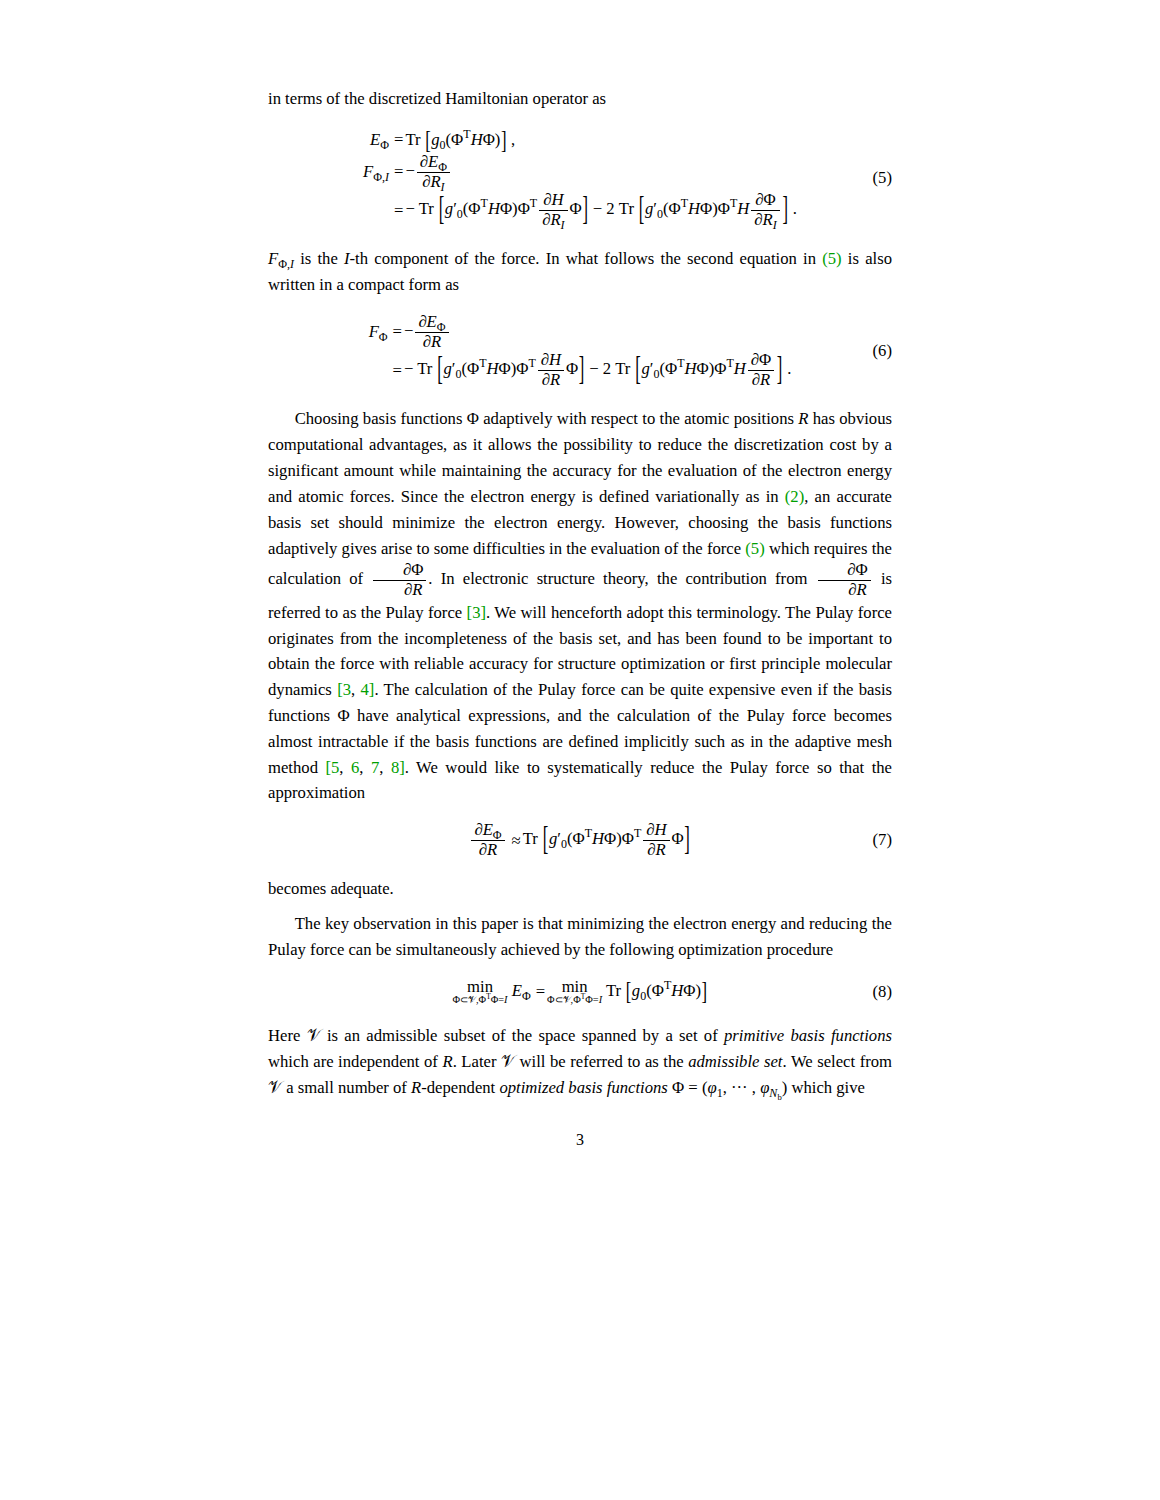in terms of the discretized Hamiltonian operator as
EΦ
=
Tr [g0(ΦTHΦ)] ,
FΦ,I
=
−∂EΦ∂RI
=
− Tr [g′0(ΦTHΦ)ΦT∂H∂RIΦ] − 2 Tr [g′0(ΦTHΦ)ΦTH∂Φ∂RI] .
(5)
FΦ,I is the I-th component of the force. In what follows the second equation in (5) is also written in a compact form as
FΦ
=
−∂EΦ∂R
=
− Tr [g′0(ΦTHΦ)ΦT∂H∂RΦ] − 2 Tr [g′0(ΦTHΦ)ΦTH∂Φ∂R] .
(6)
Choosing basis functions Φ adaptively with respect to the atomic positions R has obvious computational advantages, as it allows the possibility to reduce the discretization cost by a significant amount while maintaining the accuracy for the evaluation of the electron energy and atomic forces. Since the electron energy is defined variationally as in (2), an accurate basis set should minimize the electron energy. However, choosing the basis functions adaptively gives arise to some difficulties in the evaluation of the force (5) which requires the calculation of ∂Φ∂R. In electronic structure theory, the contribution from ∂Φ∂R is referred to as the Pulay force [3]. We will henceforth adopt this terminology. The Pulay force originates from the incompleteness of the basis set, and has been found to be important to obtain the force with reliable accuracy for structure optimization or first principle molecular dynamics [3, 4]. The calculation of the Pulay force can be quite expensive even if the basis functions Φ have analytical expressions, and the calculation of the Pulay force becomes almost intractable if the basis functions are defined implicitly such as in the adaptive mesh method [5, 6, 7, 8]. We would like to systematically reduce the Pulay force so that the approximation
∂EΦ∂R
≈
Tr [g′0(ΦTHΦ)ΦT∂H∂RΦ]
(7)
becomes adequate.
The key observation in this paper is that minimizing the electron energy and reducing the Pulay force can be simultaneously achieved by the following optimization procedure
min Φ⊂𝒱,ΦTΦ=I EΦ
=
min Φ⊂𝒱,ΦTΦ=I Tr [g0(ΦTHΦ)]
(8)
Here 𝒱 is an admissible subset of the space spanned by a set of primitive basis functions which are independent of R. Later 𝒱 will be referred to as the admissible set. We select from 𝒱 a small number of R-dependent optimized basis functions Φ = (φ1, ··· , φNb) which give
3